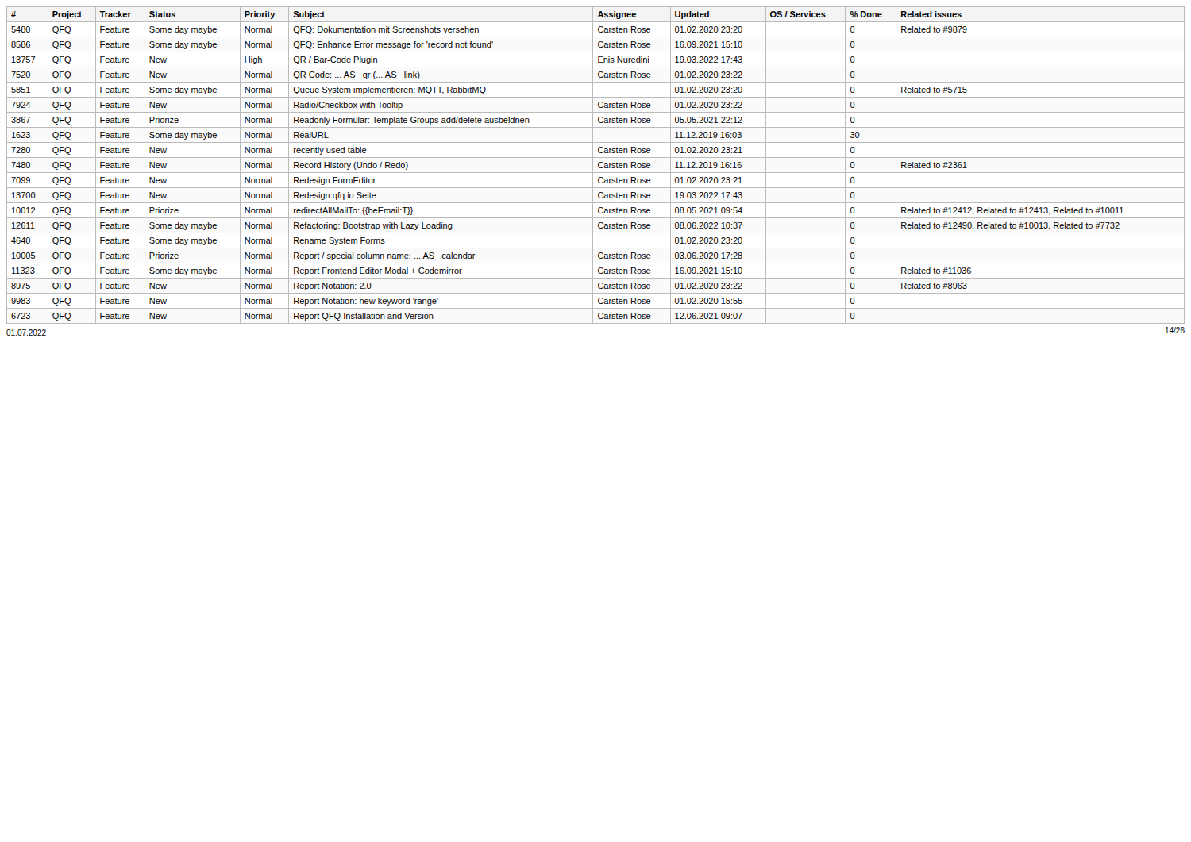| # | Project | Tracker | Status | Priority | Subject | Assignee | Updated | OS / Services | % Done | Related issues |
| --- | --- | --- | --- | --- | --- | --- | --- | --- | --- | --- |
| 5480 | QFQ | Feature | Some day maybe | Normal | QFQ: Dokumentation mit Screenshots versehen | Carsten Rose | 01.02.2020 23:20 | | 0 | Related to #9879 |
| 8586 | QFQ | Feature | Some day maybe | Normal | QFQ: Enhance Error message for 'record not found' | Carsten Rose | 16.09.2021 15:10 | | 0 | |
| 13757 | QFQ | Feature | New | High | QR / Bar-Code Plugin | Enis Nuredini | 19.03.2022 17:43 | | 0 | |
| 7520 | QFQ | Feature | New | Normal | QR Code: ... AS _qr (... AS _link) | Carsten Rose | 01.02.2020 23:22 | | 0 | |
| 5851 | QFQ | Feature | Some day maybe | Normal | Queue System implementieren: MQTT, RabbitMQ | | 01.02.2020 23:20 | | 0 | Related to #5715 |
| 7924 | QFQ | Feature | New | Normal | Radio/Checkbox with Tooltip | Carsten Rose | 01.02.2020 23:22 | | 0 | |
| 3867 | QFQ | Feature | Priorize | Normal | Readonly Formular: Template Groups add/delete ausbeldnen | Carsten Rose | 05.05.2021 22:12 | | 0 | |
| 1623 | QFQ | Feature | Some day maybe | Normal | RealURL | | 11.12.2019 16:03 | | 30 | |
| 7280 | QFQ | Feature | New | Normal | recently used table | Carsten Rose | 01.02.2020 23:21 | | 0 | |
| 7480 | QFQ | Feature | New | Normal | Record History (Undo / Redo) | Carsten Rose | 11.12.2019 16:16 | | 0 | Related to #2361 |
| 7099 | QFQ | Feature | New | Normal | Redesign FormEditor | Carsten Rose | 01.02.2020 23:21 | | 0 | |
| 13700 | QFQ | Feature | New | Normal | Redesign qfq.io Seite | Carsten Rose | 19.03.2022 17:43 | | 0 | |
| 10012 | QFQ | Feature | Priorize | Normal | redirectAllMailTo: {{beEmail:T}} | Carsten Rose | 08.05.2021 09:54 | | 0 | Related to #12412, Related to #12413, Related to #10011 |
| 12611 | QFQ | Feature | Some day maybe | Normal | Refactoring: Bootstrap with Lazy Loading | Carsten Rose | 08.06.2022 10:37 | | 0 | Related to #12490, Related to #10013, Related to #7732 |
| 4640 | QFQ | Feature | Some day maybe | Normal | Rename System Forms | | 01.02.2020 23:20 | | 0 | |
| 10005 | QFQ | Feature | Priorize | Normal | Report / special column name: ... AS _calendar | Carsten Rose | 03.06.2020 17:28 | | 0 | |
| 11323 | QFQ | Feature | Some day maybe | Normal | Report Frontend Editor Modal + Codemirror | Carsten Rose | 16.09.2021 15:10 | | 0 | Related to #11036 |
| 8975 | QFQ | Feature | New | Normal | Report Notation: 2.0 | Carsten Rose | 01.02.2020 23:22 | | 0 | Related to #8963 |
| 9983 | QFQ | Feature | New | Normal | Report Notation: new keyword 'range' | Carsten Rose | 01.02.2020 15:55 | | 0 | |
| 6723 | QFQ | Feature | New | Normal | Report QFQ Installation and Version | Carsten Rose | 12.06.2021 09:07 | | 0 | |
01.07.2022
14/26